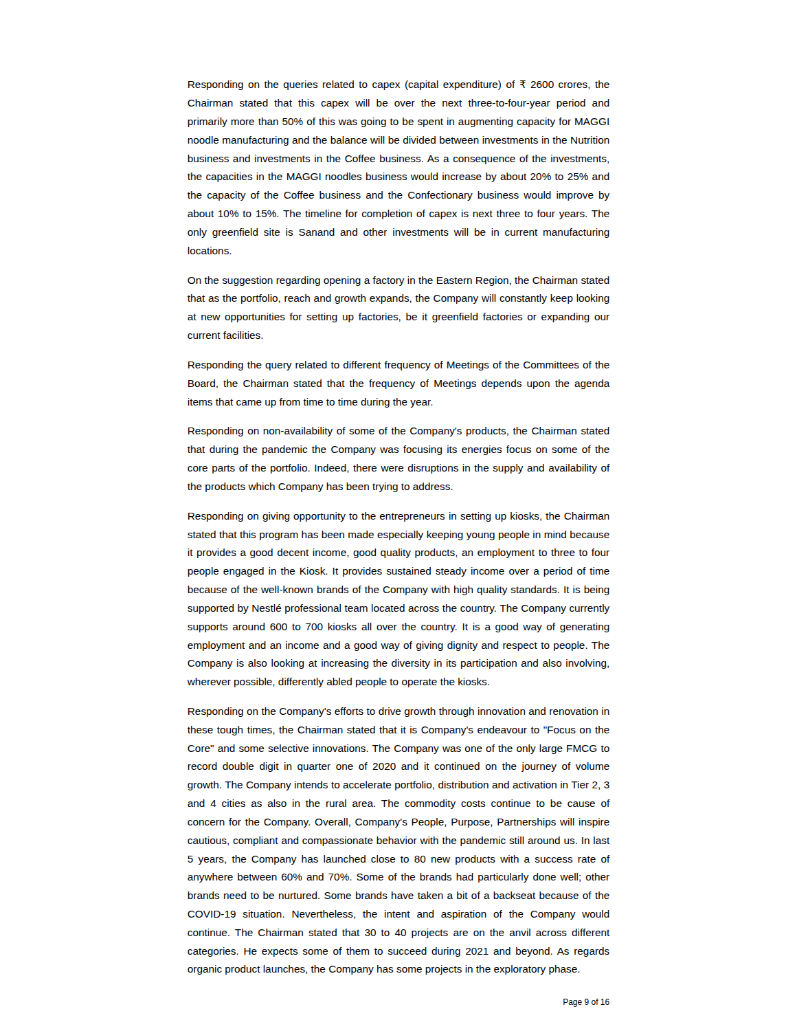Responding on the queries related to capex (capital expenditure) of ₹ 2600 crores, the Chairman stated that this capex will be over the next three-to-four-year period and primarily more than 50% of this was going to be spent in augmenting capacity for MAGGI noodle manufacturing and the balance will be divided between investments in the Nutrition business and investments in the Coffee business. As a consequence of the investments, the capacities in the MAGGI noodles business would increase by about 20% to 25% and the capacity of the Coffee business and the Confectionary business would improve by about 10% to 15%. The timeline for completion of capex is next three to four years. The only greenfield site is Sanand and other investments will be in current manufacturing locations.
On the suggestion regarding opening a factory in the Eastern Region, the Chairman stated that as the portfolio, reach and growth expands, the Company will constantly keep looking at new opportunities for setting up factories, be it greenfield factories or expanding our current facilities.
Responding the query related to different frequency of Meetings of the Committees of the Board, the Chairman stated that the frequency of Meetings depends upon the agenda items that came up from time to time during the year.
Responding on non-availability of some of the Company's products, the Chairman stated that during the pandemic the Company was focusing its energies focus on some of the core parts of the portfolio. Indeed, there were disruptions in the supply and availability of the products which Company has been trying to address.
Responding on giving opportunity to the entrepreneurs in setting up kiosks, the Chairman stated that this program has been made especially keeping young people in mind because it provides a good decent income, good quality products, an employment to three to four people engaged in the Kiosk. It provides sustained steady income over a period of time because of the well-known brands of the Company with high quality standards. It is being supported by Nestlé professional team located across the country. The Company currently supports around 600 to 700 kiosks all over the country. It is a good way of generating employment and an income and a good way of giving dignity and respect to people. The Company is also looking at increasing the diversity in its participation and also involving, wherever possible, differently abled people to operate the kiosks.
Responding on the Company's efforts to drive growth through innovation and renovation in these tough times, the Chairman stated that it is Company's endeavour to "Focus on the Core" and some selective innovations. The Company was one of the only large FMCG to record double digit in quarter one of 2020 and it continued on the journey of volume growth. The Company intends to accelerate portfolio, distribution and activation in Tier 2, 3 and 4 cities as also in the rural area. The commodity costs continue to be cause of concern for the Company. Overall, Company's People, Purpose, Partnerships will inspire cautious, compliant and compassionate behavior with the pandemic still around us. In last 5 years, the Company has launched close to 80 new products with a success rate of anywhere between 60% and 70%. Some of the brands had particularly done well; other brands need to be nurtured. Some brands have taken a bit of a backseat because of the COVID-19 situation. Nevertheless, the intent and aspiration of the Company would continue. The Chairman stated that 30 to 40 projects are on the anvil across different categories. He expects some of them to succeed during 2021 and beyond. As regards organic product launches, the Company has some projects in the exploratory phase.
Page 9 of 16